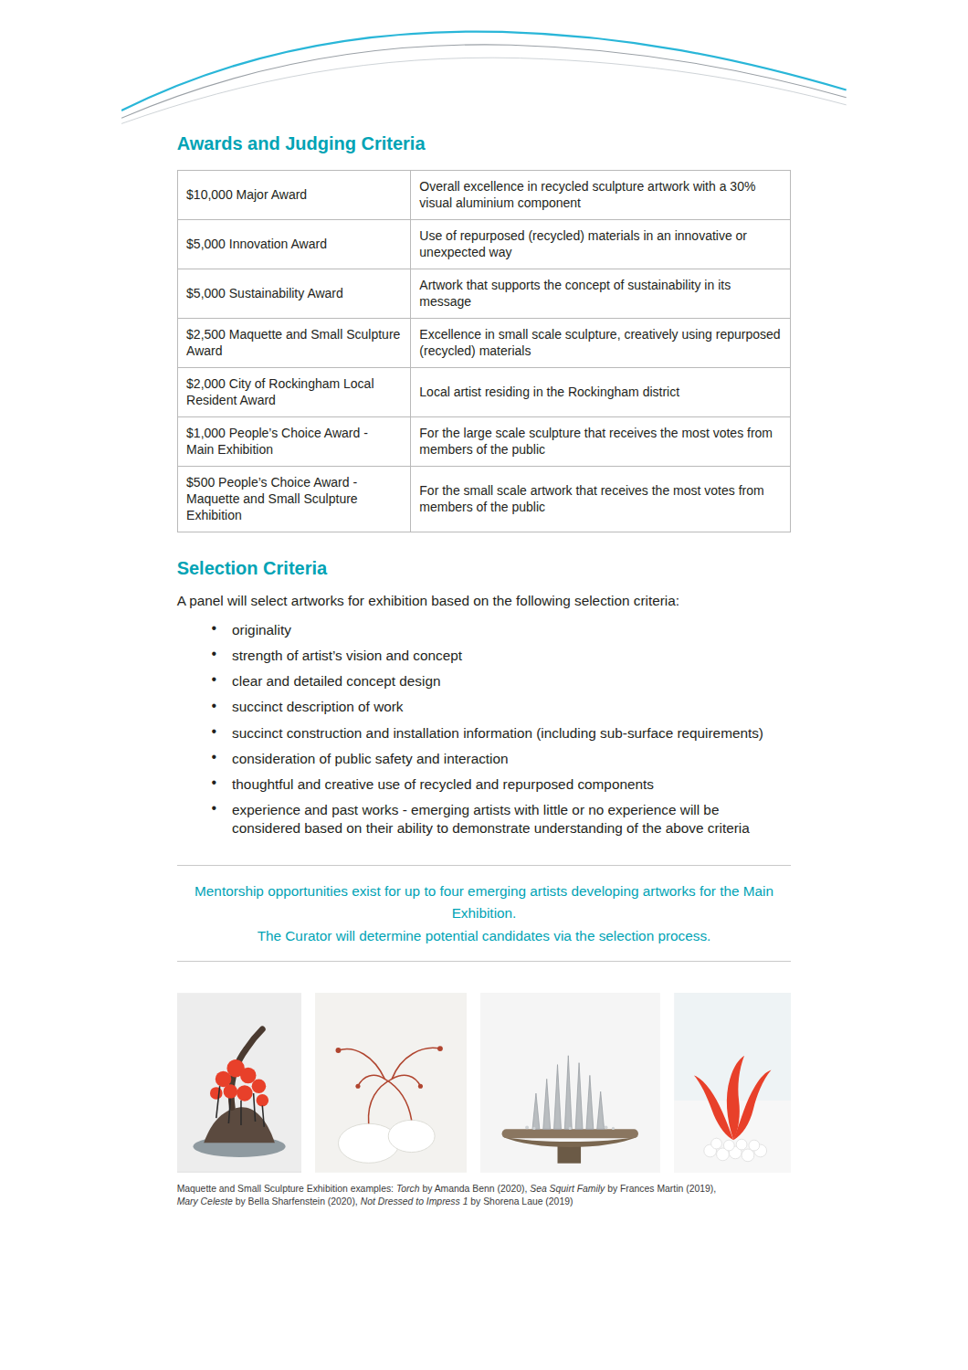Awards and Judging Criteria
| $10,000 Major Award | Overall excellence in recycled sculpture artwork with a 30% visual aluminium component |
| $5,000 Innovation Award | Use of repurposed (recycled) materials in an innovative or unexpected way |
| $5,000 Sustainability Award | Artwork that supports the concept of sustainability in its message |
| $2,500 Maquette and Small Sculpture Award | Excellence in small scale sculpture, creatively using repurposed (recycled) materials |
| $2,000 City of Rockingham Local Resident Award | Local artist residing in the Rockingham district |
| $1,000 People’s Choice Award - Main Exhibition | For the large scale sculpture that receives the most votes from members of the public |
| $500 People’s Choice Award - Maquette and Small Sculpture Exhibition | For the small scale artwork that receives the most votes from members of the public |
Selection Criteria
A panel will select artworks for exhibition based on the following selection criteria:
originality
strength of artist’s vision and concept
clear and detailed concept design
succinct description of work
succinct construction and installation information (including sub-surface requirements)
consideration of public safety and interaction
thoughtful and creative use of recycled and repurposed components
experience and past works - emerging artists with little or no experience will be considered based on their ability to demonstrate understanding of the above criteria
Mentorship opportunities exist for up to four emerging artists developing artworks for the Main Exhibition.
The Curator will determine potential candidates via the selection process.
Maquette and Small Sculpture Exhibition examples: Torch by Amanda Benn (2020), Sea Squirt Family by Frances Martin (2019),
Mary Celeste by Bella Sharfenstein (2020), Not Dressed to Impress 1 by Shorena Laue (2019)